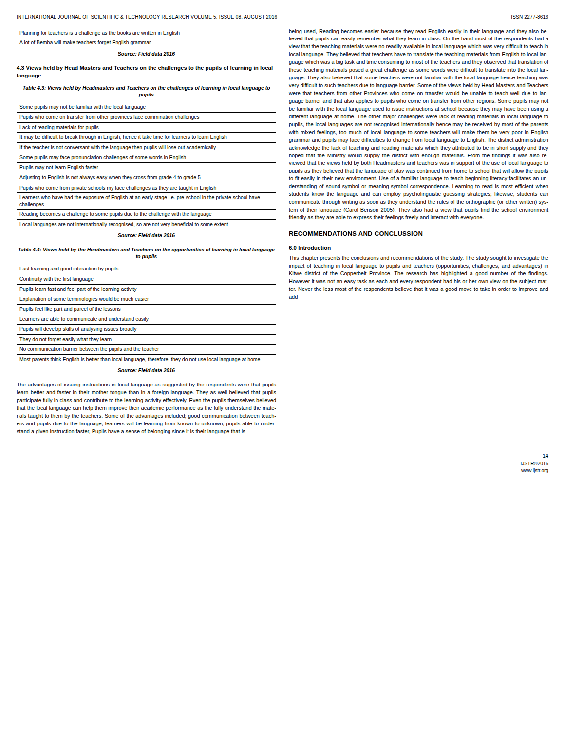International Journal of Scientific & Technology Research Volume 5, Issue 08, August 2016 ISSN 2277-8616
| Planning for teachers is a challenge as the books are written in English |
| A lot of Bemba will make teachers forget English grammar |
Source: Field data 2016
4.3 Views held by Head Masters and Teachers on the challenges to the pupils of learning in local language
Table 4.3: Views held by Headmasters and Teachers on the challenges of learning in local language to pupils
| Some pupils may not be familiar with the local language |
| Pupils who come on transfer from other provinces face commination challenges |
| Lack of reading materials for pupils |
| It may be difficult to break through in English, hence it take time for learners to learn English |
| If the teacher is not conversant with the language then pupils will lose out academically |
| Some pupils may face pronunciation challenges of some words in English |
| Pupils may not learn English faster |
| Adjusting to English is not always easy when they cross from grade 4 to grade 5 |
| Pupils who come from private schools my face challenges as they are taught in English |
| Learners who have had the exposure of English at an early stage i.e. pre-school in the private school have challenges |
| Reading becomes a challenge to some pupils due to the challenge with the language |
| Local languages are not internationally recognised, so are not very beneficial to some extent |
Source: Field data 2016
Table 4.4: Views held by the Headmasters and Teachers on the opportunities of learning in local language to pupils
| Fast learning and good interaction by pupils |
| Continuity with the first language |
| Pupils learn fast and feel part of the learning activity |
| Explanation of some terminologies would be much easier |
| Pupils feel like part and parcel of the lessons |
| Learners are able to communicate and understand easily |
| Pupils will develop skills of analysing issues broadly |
| They do not forget easily what they learn |
| No communication barrier between the pupils and the teacher |
| Most parents think English is better than local language, therefore, they do not use local language at home |
Source: Field data 2016
The advantages of issuing instructions in local language as suggested by the respondents were that pupils learn better and faster in their mother tongue than in a foreign language. They as well believed that pupils participate fully in class and contribute to the learning activity effectively. Even the pupils themselves believed that the local language can help them improve their academic performance as the fully understand the materials taught to them by the teachers. Some of the advantages included; good communication between teachers and pupils due to the language, learners will be learning from known to unknown, pupils able to understand a given instruction faster, Pupils have a sense of belonging since it is their language that is
being used, Reading becomes easier because they read English easily in their language and they also believed that pupils can easily remember what they learn in class. On the hand most of the respondents had a view that the teaching materials were no readily available in local language which was very difficult to teach in local language. They believed that teachers have to translate the teaching materials from English to local language which was a big task and time consuming to most of the teachers and they observed that translation of these teaching materials posed a great challenge as some words were difficult to translate into the local language. They also believed that some teachers were not familiar with the local language hence teaching was very difficult to such teachers due to language barrier. Some of the views held by Head Masters and Teachers were that teachers from other Provinces who come on transfer would be unable to teach well due to language barrier and that also applies to pupils who come on transfer from other regions. Some pupils may not be familiar with the local language used to issue instructions at school because they may have been using a different language at home. The other major challenges were lack of reading materials in local language to pupils, the local languages are not recognised internationally hence may be received by most of the parents with mixed feelings, too much of local language to some teachers will make them be very poor in English grammar and pupils may face difficulties to change from local language to English. The district administration acknowledge the lack of teaching and reading materials which they attributed to be in short supply and they hoped that the Ministry would supply the district with enough materials. From the findings it was also reviewed that the views held by both Headmasters and teachers was in support of the use of local language to pupils as they believed that the language of play was continued from home to school that will allow the pupils to fit easily in their new environment. Use of a familiar language to teach beginning literacy facilitates an understanding of sound-symbol or meaning-symbol correspondence. Learning to read is most efficient when students know the language and can employ psycholinguistic guessing strategies; likewise, students can communicate through writing as soon as they understand the rules of the orthographic (or other written) system of their language (Carol Benson 2005). They also had a view that pupils find the school environment friendly as they are able to express their feelings freely and interact with everyone.
RECOMMENDATIONS AND CONCLUSSION
6.0 Introduction
This chapter presents the conclusions and recommendations of the study. The study sought to investigate the impact of teaching in local language to pupils and teachers (opportunities, challenges, and advantages) in Kitwe district of the Copperbelt Province. The research has highlighted a good number of the findings. However it was not an easy task as each and every respondent had his or her own view on the subject matter. Never the less most of the respondents believe that it was a good move to take in order to improve and add
14
IJSTR©2016
www.ijstr.org